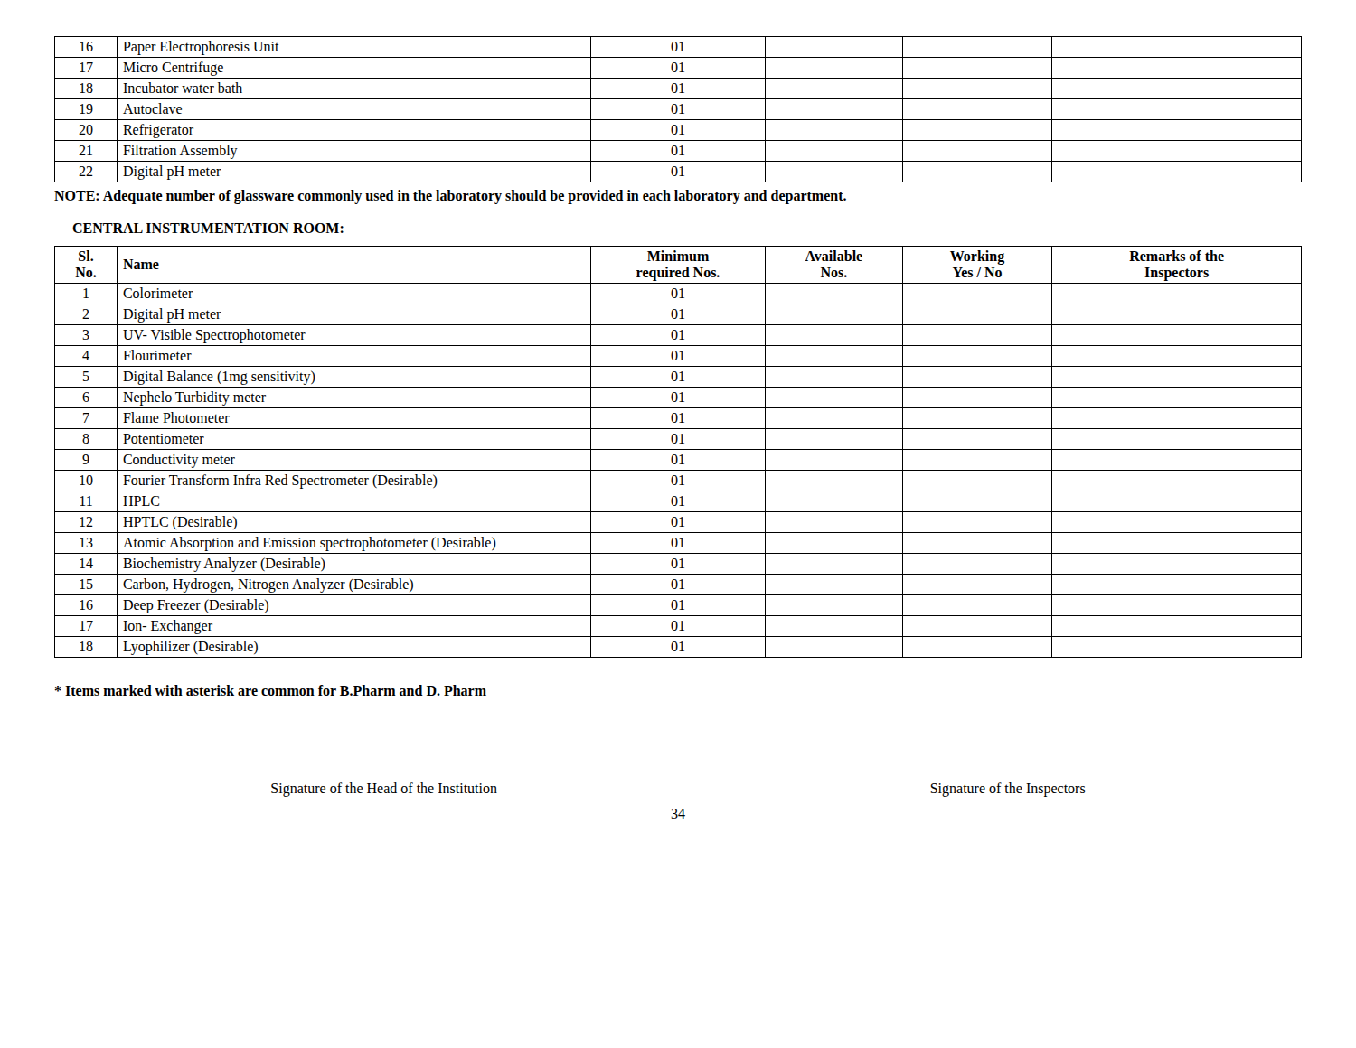| 16 | Paper Electrophoresis Unit | 01 | | | |
| 17 | Micro Centrifuge | 01 | | | |
| 18 | Incubator water bath | 01 | | | |
| 19 | Autoclave | 01 | | | |
| 20 | Refrigerator | 01 | | | |
| 21 | Filtration Assembly | 01 | | | |
| 22 | Digital pH meter | 01 | | | |
NOTE: Adequate number of glassware commonly used in the laboratory should be provided in each laboratory and department.
CENTRAL INSTRUMENTATION ROOM:
| Sl. No. | Name | Minimum required Nos. | Available Nos. | Working Yes / No | Remarks of the Inspectors |
| --- | --- | --- | --- | --- | --- |
| 1 | Colorimeter | 01 | | | |
| 2 | Digital pH meter | 01 | | | |
| 3 | UV- Visible Spectrophotometer | 01 | | | |
| 4 | Flourimeter | 01 | | | |
| 5 | Digital Balance (1mg sensitivity) | 01 | | | |
| 6 | Nephelo Turbidity meter | 01 | | | |
| 7 | Flame Photometer | 01 | | | |
| 8 | Potentiometer | 01 | | | |
| 9 | Conductivity meter | 01 | | | |
| 10 | Fourier Transform Infra Red Spectrometer (Desirable) | 01 | | | |
| 11 | HPLC | 01 | | | |
| 12 | HPTLC (Desirable) | 01 | | | |
| 13 | Atomic Absorption and Emission spectrophotometer (Desirable) | 01 | | | |
| 14 | Biochemistry Analyzer (Desirable) | 01 | | | |
| 15 | Carbon, Hydrogen, Nitrogen Analyzer (Desirable) | 01 | | | |
| 16 | Deep Freezer (Desirable) | 01 | | | |
| 17 | Ion- Exchanger | 01 | | | |
| 18 | Lyophilizer (Desirable) | 01 | | | |
* Items marked with asterisk are common for B.Pharm and D. Pharm
Signature of the Head of the Institution Signature of the Inspectors
34